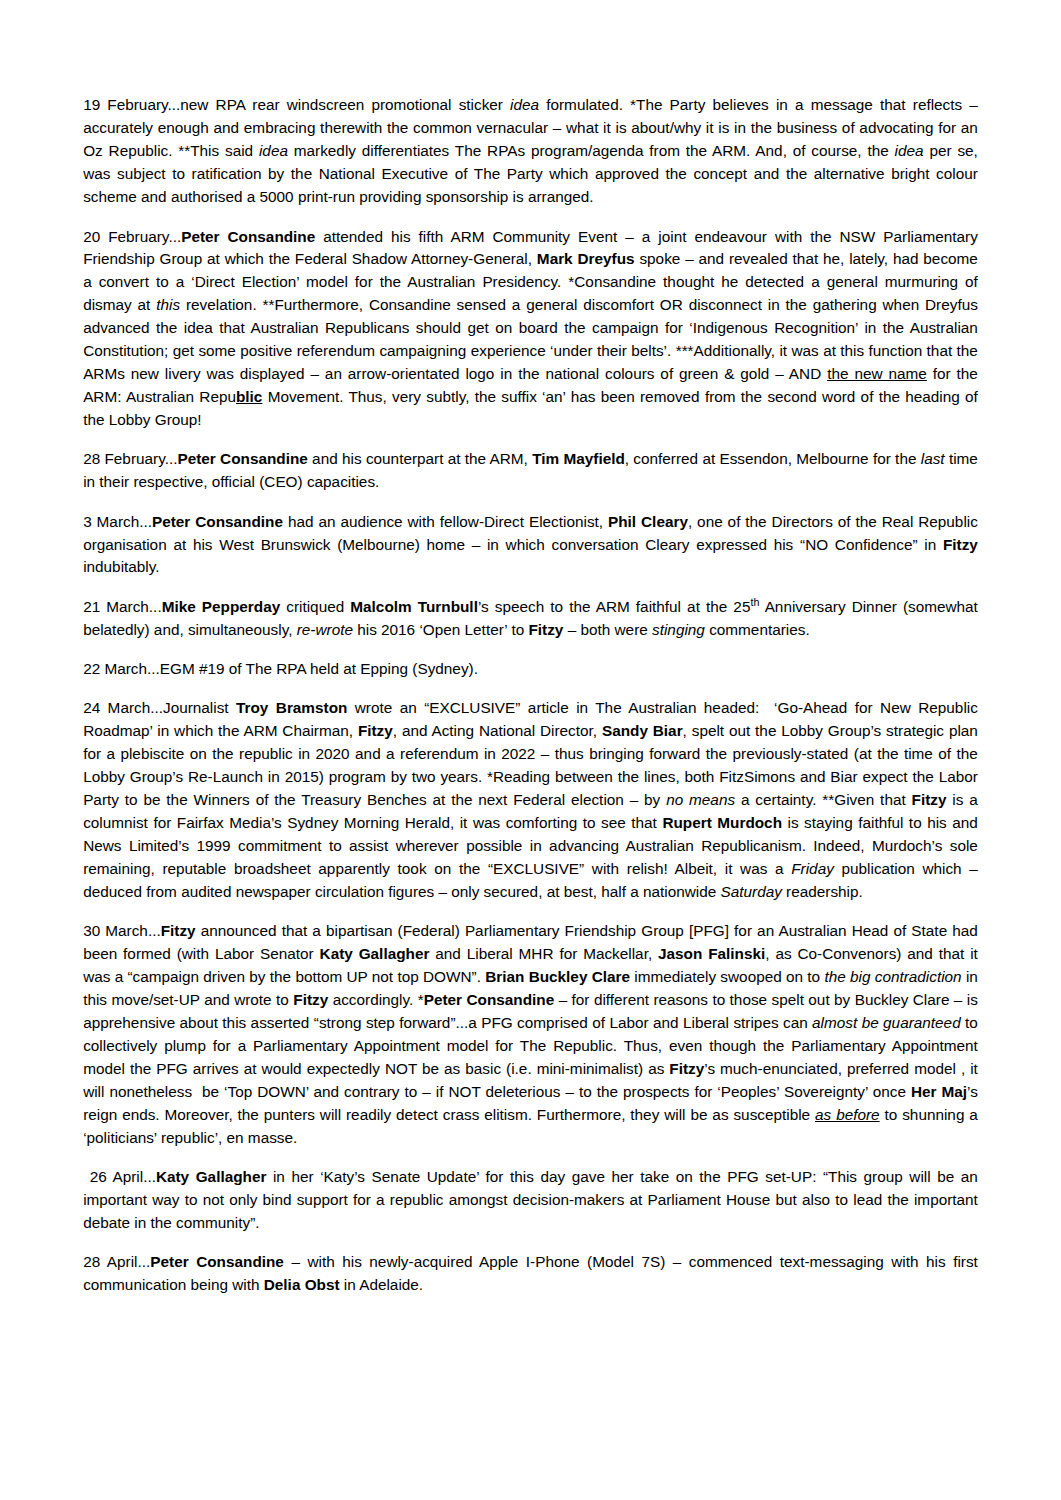19 February...new RPA rear windscreen promotional sticker idea formulated. *The Party believes in a message that reflects – accurately enough and embracing therewith the common vernacular – what it is about/why it is in the business of advocating for an Oz Republic. **This said idea markedly differentiates The RPAs program/agenda from the ARM. And, of course, the idea per se, was subject to ratification by the National Executive of The Party which approved the concept and the alternative bright colour scheme and authorised a 5000 print-run providing sponsorship is arranged.
20 February...Peter Consandine attended his fifth ARM Community Event – a joint endeavour with the NSW Parliamentary Friendship Group at which the Federal Shadow Attorney-General, Mark Dreyfus spoke – and revealed that he, lately, had become a convert to a ‘Direct Election’ model for the Australian Presidency. *Consandine thought he detected a general murmuring of dismay at this revelation. **Furthermore, Consandine sensed a general discomfort OR disconnect in the gathering when Dreyfus advanced the idea that Australian Republicans should get on board the campaign for ‘Indigenous Recognition’ in the Australian Constitution; get some positive referendum campaigning experience ‘under their belts’. ***Additionally, it was at this function that the ARMs new livery was displayed – an arrow-orientated logo in the national colours of green & gold – AND the new name for the ARM: Australian Republic Movement. Thus, very subtly, the suffix ‘an’ has been removed from the second word of the heading of the Lobby Group!
28 February...Peter Consandine and his counterpart at the ARM, Tim Mayfield, conferred at Essendon, Melbourne for the last time in their respective, official (CEO) capacities.
3 March...Peter Consandine had an audience with fellow-Direct Electionist, Phil Cleary, one of the Directors of the Real Republic organisation at his West Brunswick (Melbourne) home – in which conversation Cleary expressed his “NO Confidence” in Fitzy indubitably.
21 March...Mike Pepperday critiqued Malcolm Turnbull’s speech to the ARM faithful at the 25th Anniversary Dinner (somewhat belatedly) and, simultaneously, re-wrote his 2016 ‘Open Letter’ to Fitzy – both were stinging commentaries.
22 March...EGM #19 of The RPA held at Epping (Sydney).
24 March...Journalist Troy Bramston wrote an “EXCLUSIVE” article in The Australian headed: ‘Go-Ahead for New Republic Roadmap’ in which the ARM Chairman, Fitzy, and Acting National Director, Sandy Biar, spelt out the Lobby Group’s strategic plan for a plebiscite on the republic in 2020 and a referendum in 2022 – thus bringing forward the previously-stated (at the time of the Lobby Group’s Re-Launch in 2015) program by two years. *Reading between the lines, both FitzSimons and Biar expect the Labor Party to be the Winners of the Treasury Benches at the next Federal election – by no means a certainty. **Given that Fitzy is a columnist for Fairfax Media’s Sydney Morning Herald, it was comforting to see that Rupert Murdoch is staying faithful to his and News Limited’s 1999 commitment to assist wherever possible in advancing Australian Republicanism. Indeed, Murdoch’s sole remaining, reputable broadsheet apparently took on the “EXCLUSIVE” with relish! Albeit, it was a Friday publication which – deduced from audited newspaper circulation figures – only secured, at best, half a nationwide Saturday readership.
30 March...Fitzy announced that a bipartisan (Federal) Parliamentary Friendship Group [PFG] for an Australian Head of State had been formed (with Labor Senator Katy Gallagher and Liberal MHR for Mackellar, Jason Falinski, as Co-Convenors) and that it was a “campaign driven by the bottom UP not top DOWN”. Brian Buckley Clare immediately swooped on to the big contradiction in this move/set-UP and wrote to Fitzy accordingly. *Peter Consandine – for different reasons to those spelt out by Buckley Clare – is apprehensive about this asserted “strong step forward”...a PFG comprised of Labor and Liberal stripes can almost be guaranteed to collectively plump for a Parliamentary Appointment model for The Republic. Thus, even though the Parliamentary Appointment model the PFG arrives at would expectedly NOT be as basic (i.e. mini-minimalist) as Fitzy’s much-enunciated, preferred model , it will nonetheless be ‘Top DOWN’ and contrary to – if NOT deleterious – to the prospects for ‘Peoples’ Sovereignty’ once Her Maj’s reign ends. Moreover, the punters will readily detect crass elitism. Furthermore, they will be as susceptible as before to shunning a ‘politicians’ republic’, en masse.
26 April...Katy Gallagher in her ‘Katy’s Senate Update’ for this day gave her take on the PFG set-UP: “This group will be an important way to not only bind support for a republic amongst decision-makers at Parliament House but also to lead the important debate in the community”.
28 April...Peter Consandine – with his newly-acquired Apple I-Phone (Model 7S) – commenced text-messaging with his first communication being with Delia Obst in Adelaide.